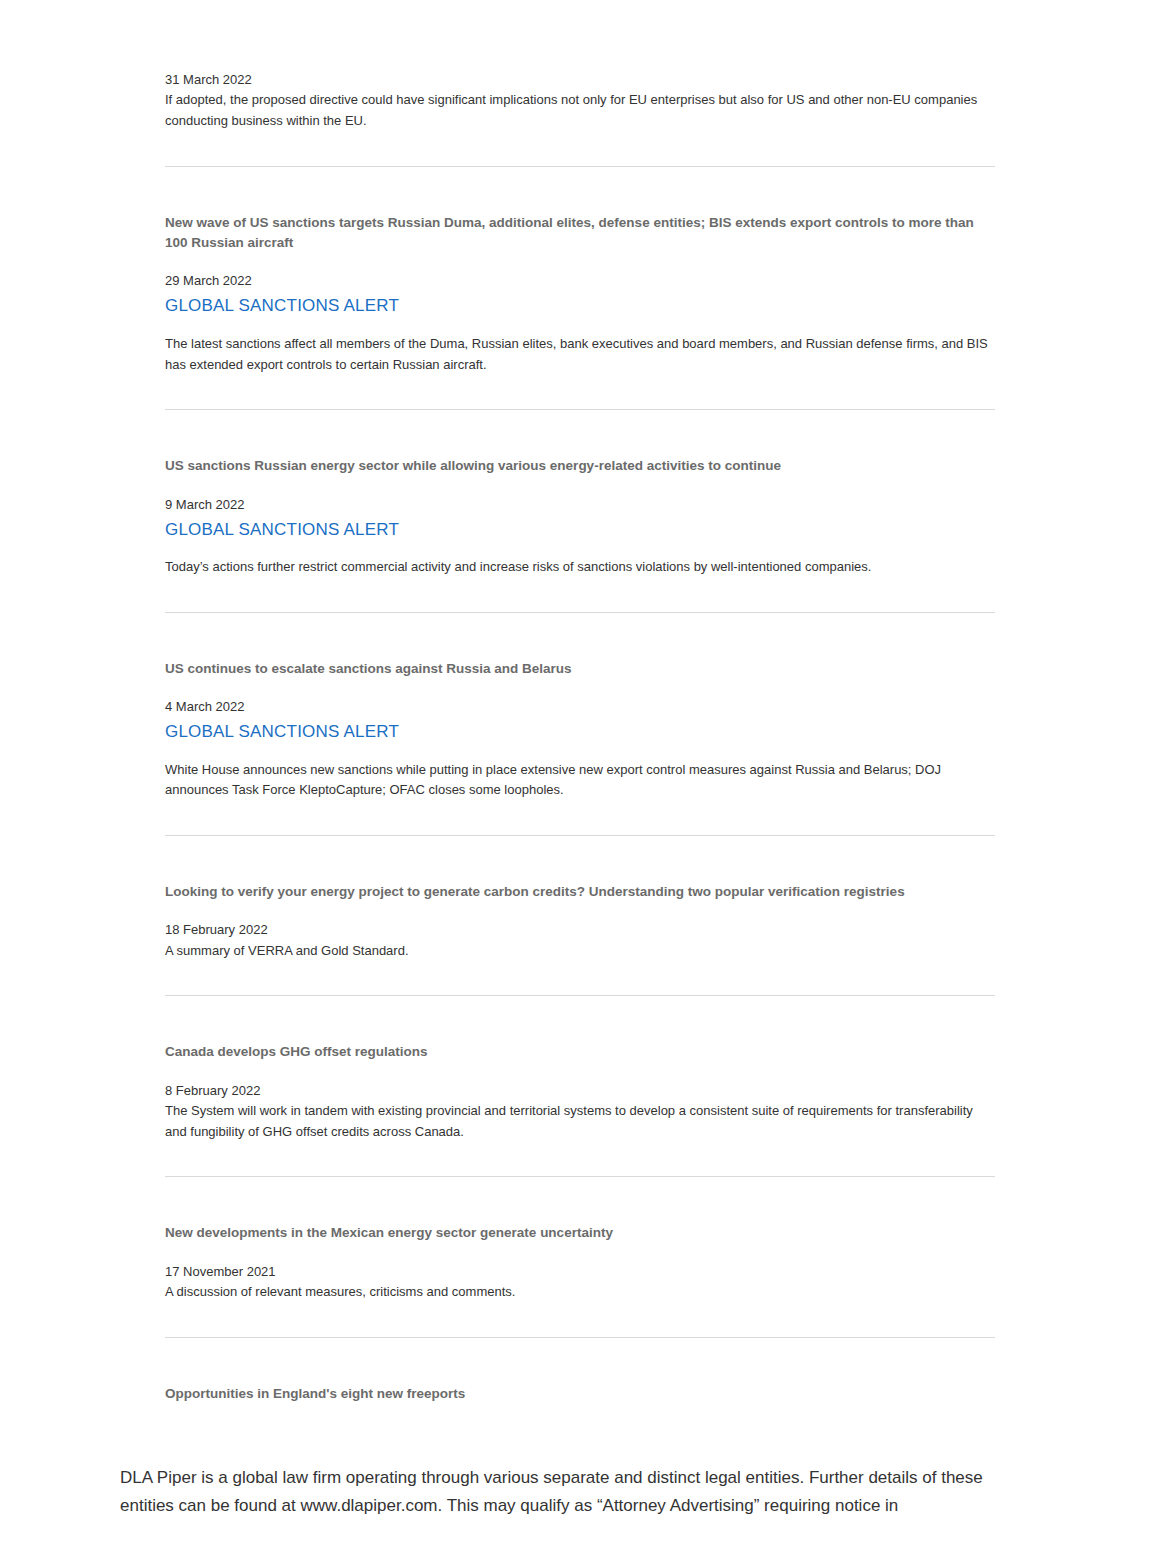31 March 2022
If adopted, the proposed directive could have significant implications not only for EU enterprises but also for US and other non-EU companies conducting business within the EU.
New wave of US sanctions targets Russian Duma, additional elites, defense entities; BIS extends export controls to more than 100 Russian aircraft
29 March 2022
GLOBAL SANCTIONS ALERT
The latest sanctions affect all members of the Duma, Russian elites, bank executives and board members, and Russian defense firms, and BIS has extended export controls to certain Russian aircraft.
US sanctions Russian energy sector while allowing various energy-related activities to continue
9 March 2022
GLOBAL SANCTIONS ALERT
Today’s actions further restrict commercial activity and increase risks of sanctions violations by well-intentioned companies.
US continues to escalate sanctions against Russia and Belarus
4 March 2022
GLOBAL SANCTIONS ALERT
White House announces new sanctions while putting in place extensive new export control measures against Russia and Belarus; DOJ announces Task Force KleptoCapture; OFAC closes some loopholes.
Looking to verify your energy project to generate carbon credits? Understanding two popular verification registries
18 February 2022
A summary of VERRA and Gold Standard.
Canada develops GHG offset regulations
8 February 2022
The System will work in tandem with existing provincial and territorial systems to develop a consistent suite of requirements for transferability and fungibility of GHG offset credits across Canada.
New developments in the Mexican energy sector generate uncertainty
17 November 2021
A discussion of relevant measures, criticisms and comments.
Opportunities in England's eight new freeports
DLA Piper is a global law firm operating through various separate and distinct legal entities. Further details of these entities can be found at www.dlapiper.com. This may qualify as “Attorney Advertising” requiring notice in